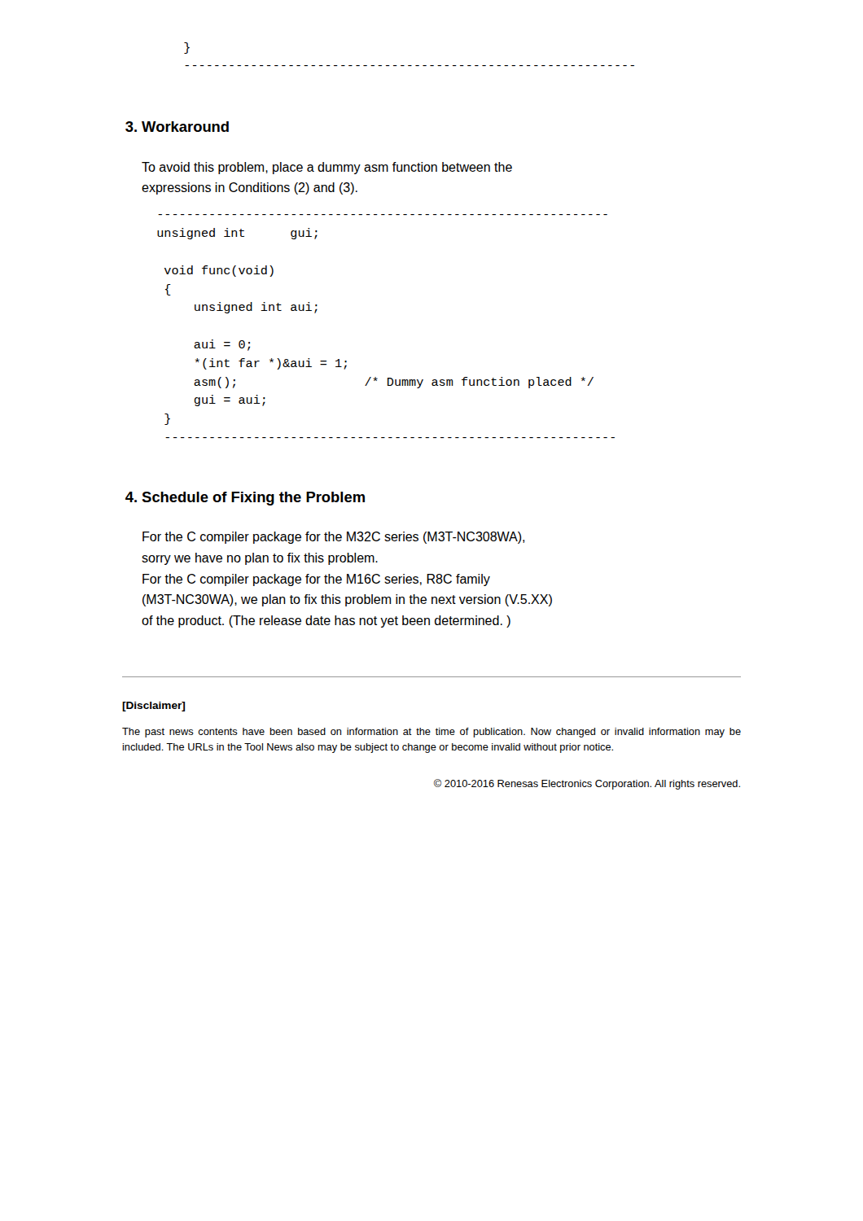}
   -------------------------------------------------------------
3. Workaround
To avoid this problem, place a dummy asm function between the
expressions in Conditions (2) and (3).
-------------------------------------------------------------
unsigned int      gui;

 void func(void)
 {
     unsigned int aui;

     aui = 0;
     *(int far *)&aui = 1;
     asm();                 /* Dummy asm function placed */
     gui = aui;
 }
 -------------------------------------------------------------
4. Schedule of Fixing the Problem
For the C compiler package for the M32C series (M3T-NC308WA),
sorry we have no plan to fix this problem.
For the C compiler package for the M16C series, R8C family
(M3T-NC30WA), we plan to fix this problem in the next version (V.5.XX)
of the product. (The release date has not yet been determined. )
[Disclaimer]
The past news contents have been based on information at the time of publication. Now changed or invalid information may be included. The URLs in the Tool News also may be subject to change or become invalid without prior notice.
© 2010-2016 Renesas Electronics Corporation. All rights reserved.